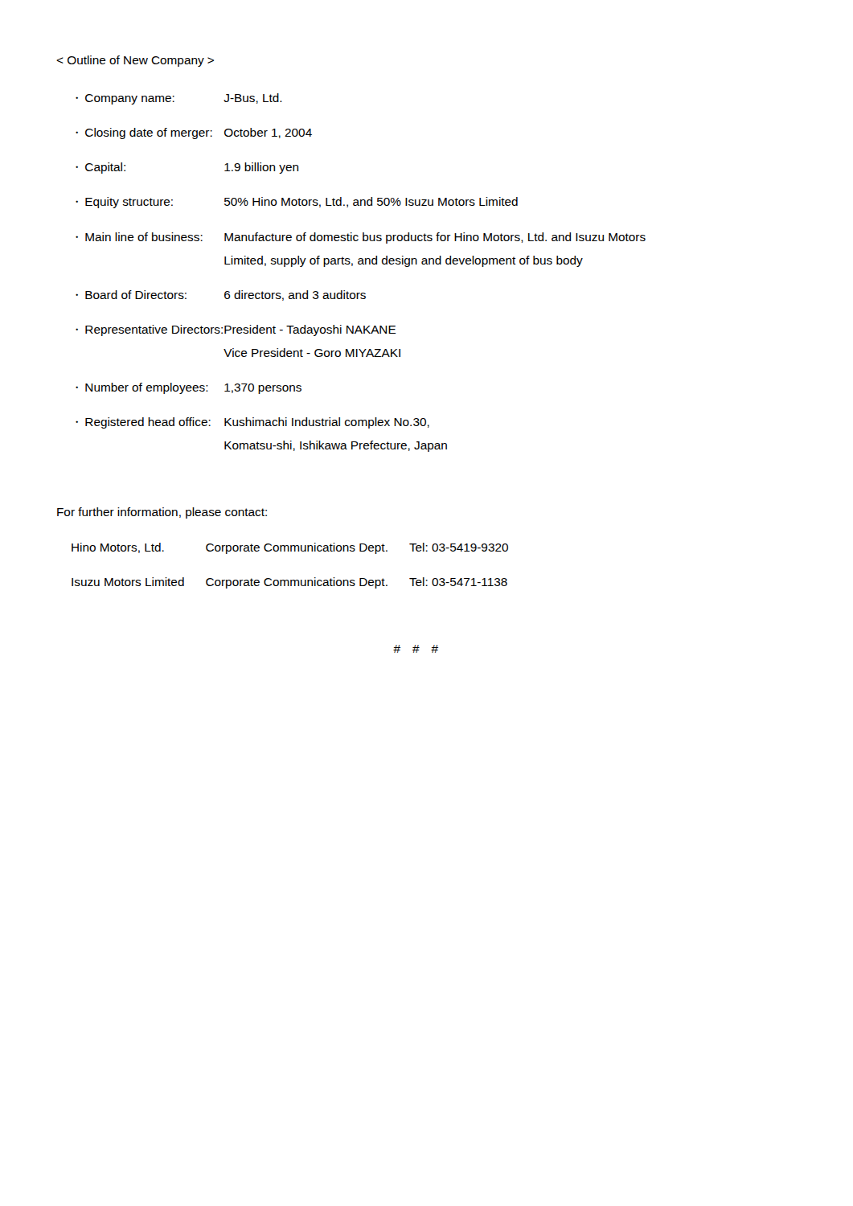< Outline of New Company >
| ・ Company name: | J-Bus, Ltd. |
| ・ Closing date of merger: | October 1, 2004 |
| ・ Capital: | 1.9 billion yen |
| ・ Equity structure: | 50% Hino Motors, Ltd., and 50% Isuzu Motors Limited |
| ・ Main line of business: | Manufacture of domestic bus products for Hino Motors, Ltd. and Isuzu Motors Limited, supply of parts, and design and development of bus body |
| ・ Board of Directors: | 6 directors, and 3 auditors |
| ・ Representative Directors: | President - Tadayoshi NAKANE Vice President - Goro MIYAZAKI |
| ・ Number of employees: | 1,370 persons |
| ・ Registered head office: | Kushimachi Industrial complex No.30, Komatsu-shi, Ishikawa Prefecture, Japan |
For further information, please contact:
| Hino Motors, Ltd. | Corporate Communications Dept. | Tel: 03-5419-9320 |
| Isuzu Motors Limited | Corporate Communications Dept. | Tel: 03-5471-1138 |
# # #